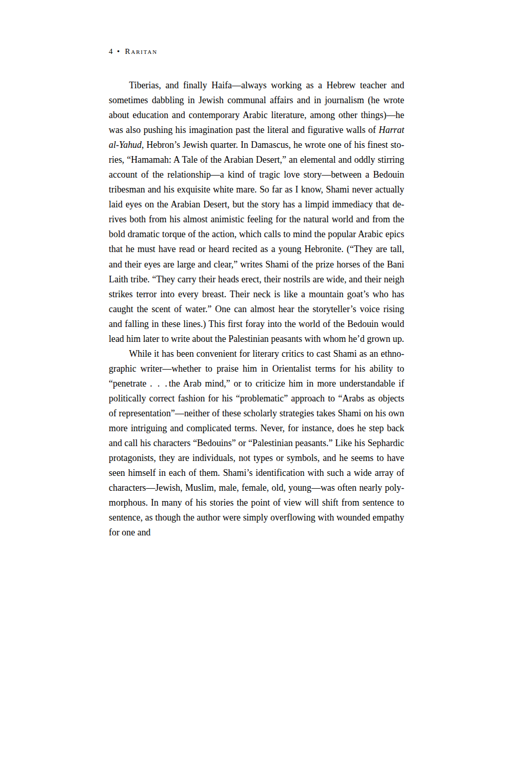4•Raritan
Tiberias, and finally Haifa—always working as a Hebrew teacher and sometimes dabbling in Jewish communal affairs and in journalism (he wrote about education and contemporary Arabic literature, among other things)—he was also pushing his imagination past the literal and figurative walls of Harrat al-Yahud, Hebron’s Jewish quarter. In Damascus, he wrote one of his finest stories, “Hamamah: A Tale of the Arabian Desert,” an elemental and oddly stirring account of the relationship—a kind of tragic love story—between a Bedouin tribesman and his exquisite white mare. So far as I know, Shami never actually laid eyes on the Arabian Desert, but the story has a limpid immediacy that derives both from his almost animistic feeling for the natural world and from the bold dramatic torque of the action, which calls to mind the popular Arabic epics that he must have read or heard recited as a young Hebronite. (“They are tall, and their eyes are large and clear,” writes Shami of the prize horses of the Bani Laith tribe. “They carry their heads erect, their nostrils are wide, and their neigh strikes terror into every breast. Their neck is like a mountain goat’s who has caught the scent of water.” One can almost hear the storyteller’s voice rising and falling in these lines.) This first foray into the world of the Bedouin would lead him later to write about the Palestinian peasants with whom he’d grown up.
While it has been convenient for literary critics to cast Shami as an ethnographic writer—whether to praise him in Orientalist terms for his ability to “penetrate . . . the Arab mind,” or to criticize him in more understandable if politically correct fashion for his “problematic” approach to “Arabs as objects of representation”—neither of these scholarly strategies takes Shami on his own more intriguing and complicated terms. Never, for instance, does he step back and call his characters “Bedouins” or “Palestinian peasants.” Like his Sephardic protagonists, they are individuals, not types or symbols, and he seems to have seen himself in each of them. Shami’s identification with such a wide array of characters—Jewish, Muslim, male, female, old, young—was often nearly polymorphous. In many of his stories the point of view will shift from sentence to sentence, as though the author were simply overflowing with wounded empathy for one and